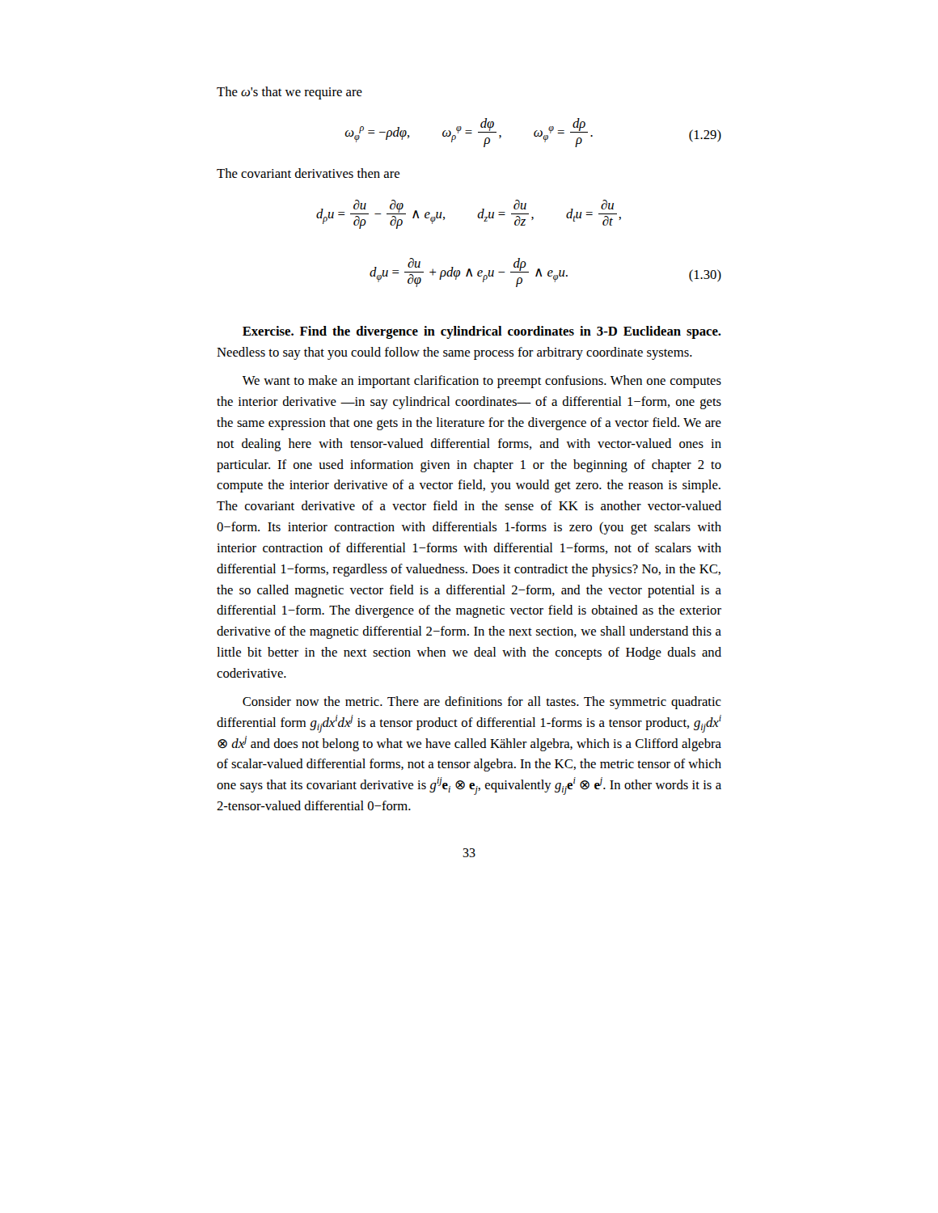The ω's that we require are
ωφρ = −ρdφ, ωρφ = dφ ρ, ωφφ = dρ ρ. (1.29)
The covariant derivatives then are
dρu = ∂u∂ρ − ∂φ∂ρ ∧ eφu, dzu = ∂u∂z, dtu = ∂u∂t,
dφu = ∂u∂φ + ρdφ ∧ eρu − dρ ρ ∧ eφu. (1.30)
Exercise. Find the divergence in cylindrical coordinates in 3-D Euclidean space. Needless to say that you could follow the same process for arbitrary coordinate systems.
We want to make an important clarification to preempt confusions. When one computes the interior derivative —in say cylindrical coordinates— of a differential 1−form, one gets the same expression that one gets in the literature for the divergence of a vector field. We are not dealing here with tensor-valued differential forms, and with vector-valued ones in particular. If one used information given in chapter 1 or the beginning of chapter 2 to compute the interior derivative of a vector field, you would get zero. the reason is simple. The covariant derivative of a vector field in the sense of KK is another vector-valued 0−form. Its interior contraction with differentials 1-forms is zero (you get scalars with interior contraction of differential 1−forms with differential 1−forms, not of scalars with differential 1−forms, regardless of valuedness. Does it contradict the physics? No, in the KC, the so called magnetic vector field is a differential 2−form, and the vector potential is a differential 1−form. The divergence of the magnetic vector field is obtained as the exterior derivative of the magnetic differential 2−form. In the next section, we shall understand this a little bit better in the next section when we deal with the concepts of Hodge duals and coderivative.
Consider now the metric. There are definitions for all tastes. The symmetric quadratic differential form gijdxidxj is a tensor product of differential 1-forms is a tensor product, gijdxi ⊗ dxj and does not belong to what we have called Kähler algebra, which is a Clifford algebra of scalar-valued differential forms, not a tensor algebra. In the KC, the metric tensor of which one says that its covariant derivative is gij ei ⊗ ej, equivalently gij ei ⊗ ej. In other words it is a 2-tensor-valued differential 0−form.
33